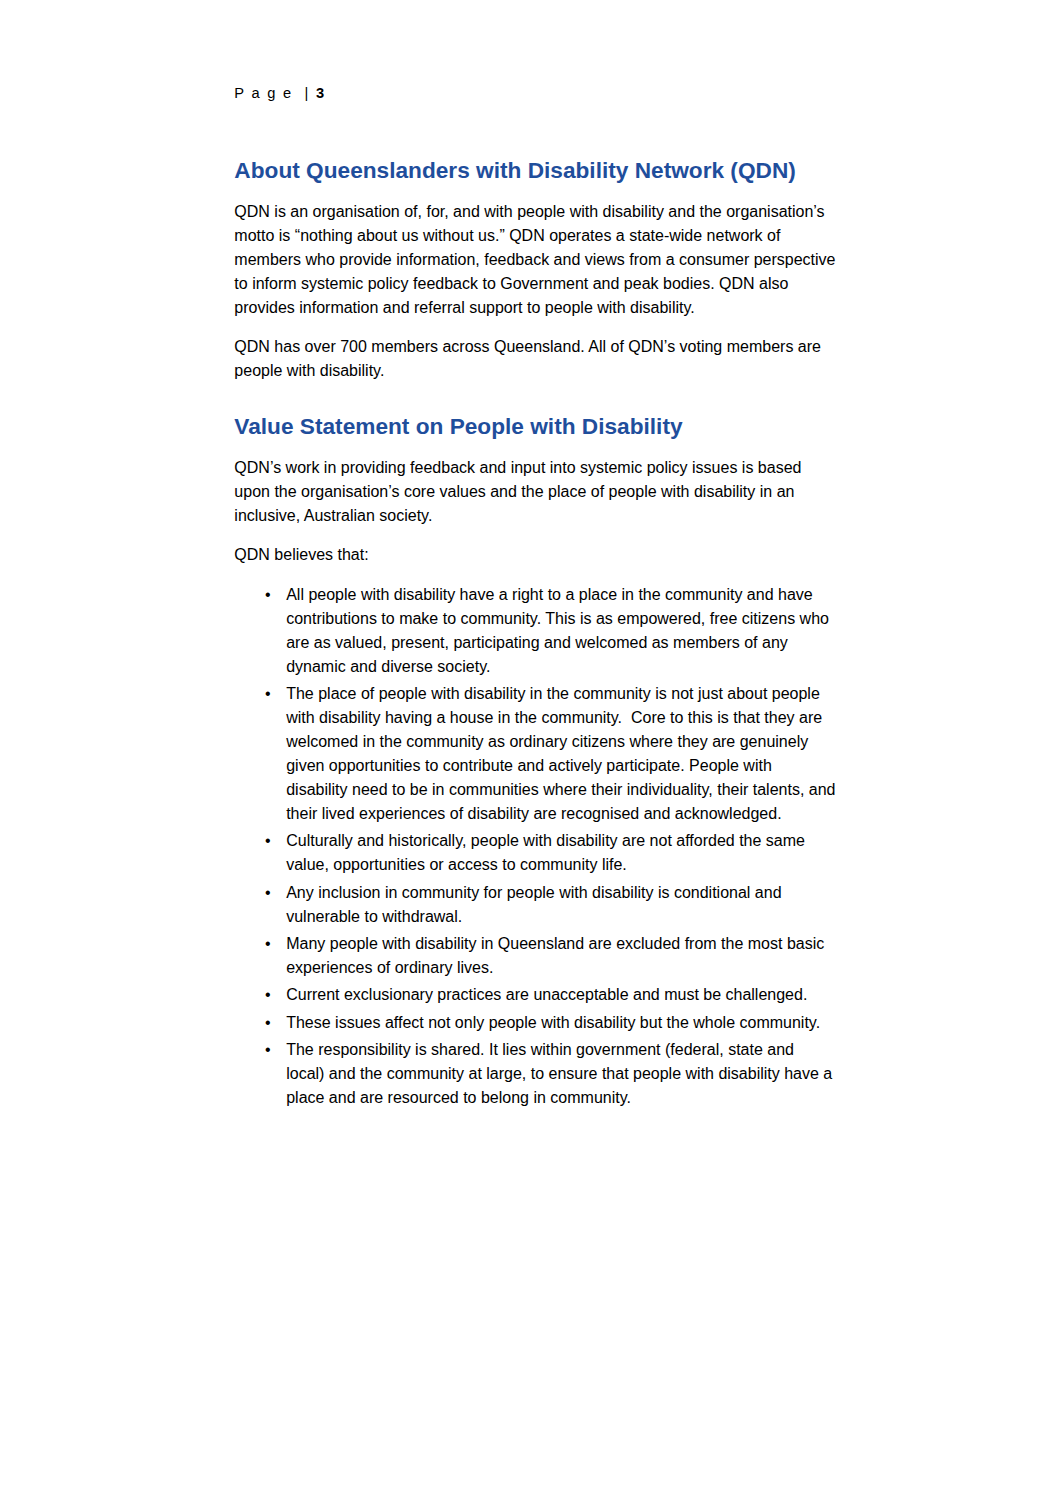P a g e | 3
About Queenslanders with Disability Network (QDN)
QDN is an organisation of, for, and with people with disability and the organisation’s motto is “nothing about us without us.” QDN operates a state-wide network of members who provide information, feedback and views from a consumer perspective to inform systemic policy feedback to Government and peak bodies. QDN also provides information and referral support to people with disability.
QDN has over 700 members across Queensland. All of QDN’s voting members are people with disability.
Value Statement on People with Disability
QDN’s work in providing feedback and input into systemic policy issues is based upon the organisation’s core values and the place of people with disability in an inclusive, Australian society.
QDN believes that:
All people with disability have a right to a place in the community and have contributions to make to community. This is as empowered, free citizens who are as valued, present, participating and welcomed as members of any dynamic and diverse society.
The place of people with disability in the community is not just about people with disability having a house in the community. Core to this is that they are welcomed in the community as ordinary citizens where they are genuinely given opportunities to contribute and actively participate. People with disability need to be in communities where their individuality, their talents, and their lived experiences of disability are recognised and acknowledged.
Culturally and historically, people with disability are not afforded the same value, opportunities or access to community life.
Any inclusion in community for people with disability is conditional and vulnerable to withdrawal.
Many people with disability in Queensland are excluded from the most basic experiences of ordinary lives.
Current exclusionary practices are unacceptable and must be challenged.
These issues affect not only people with disability but the whole community.
The responsibility is shared. It lies within government (federal, state and local) and the community at large, to ensure that people with disability have a place and are resourced to belong in community.